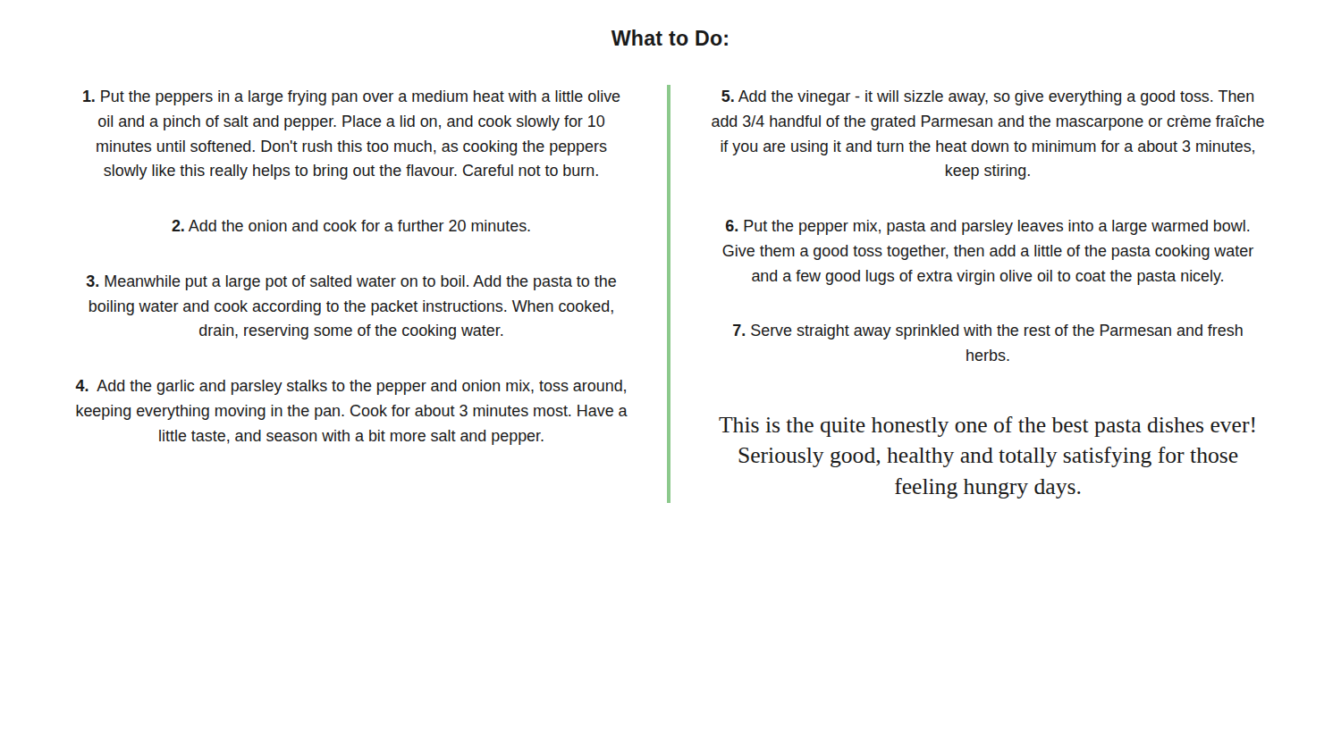What to Do:
1. Put the peppers in a large frying pan over a medium heat with a little olive oil and a pinch of salt and pepper. Place a lid on, and cook slowly for 10 minutes until softened. Don't rush this too much, as cooking the peppers slowly like this really helps to bring out the flavour. Careful not to burn.
2. Add the onion and cook for a further 20 minutes.
3. Meanwhile put a large pot of salted water on to boil. Add the pasta to the boiling water and cook according to the packet instructions. When cooked, drain, reserving some of the cooking water.
4. Add the garlic and parsley stalks to the pepper and onion mix, toss around, keeping everything moving in the pan. Cook for about 3 minutes most. Have a little taste, and season with a bit more salt and pepper.
5. Add the vinegar - it will sizzle away, so give everything a good toss. Then add 3/4 handful of the grated Parmesan and the mascarpone or crème fraîche if you are using it and turn the heat down to minimum for a about 3 minutes, keep stiring.
6. Put the pepper mix, pasta and parsley leaves into a large warmed bowl. Give them a good toss together, then add a little of the pasta cooking water and a few good lugs of extra virgin olive oil to coat the pasta nicely.
7. Serve straight away sprinkled with the rest of the Parmesan and fresh herbs.
This is the quite honestly one of the best pasta dishes ever! Seriously good, healthy and totally satisfying for those feeling hungry days.